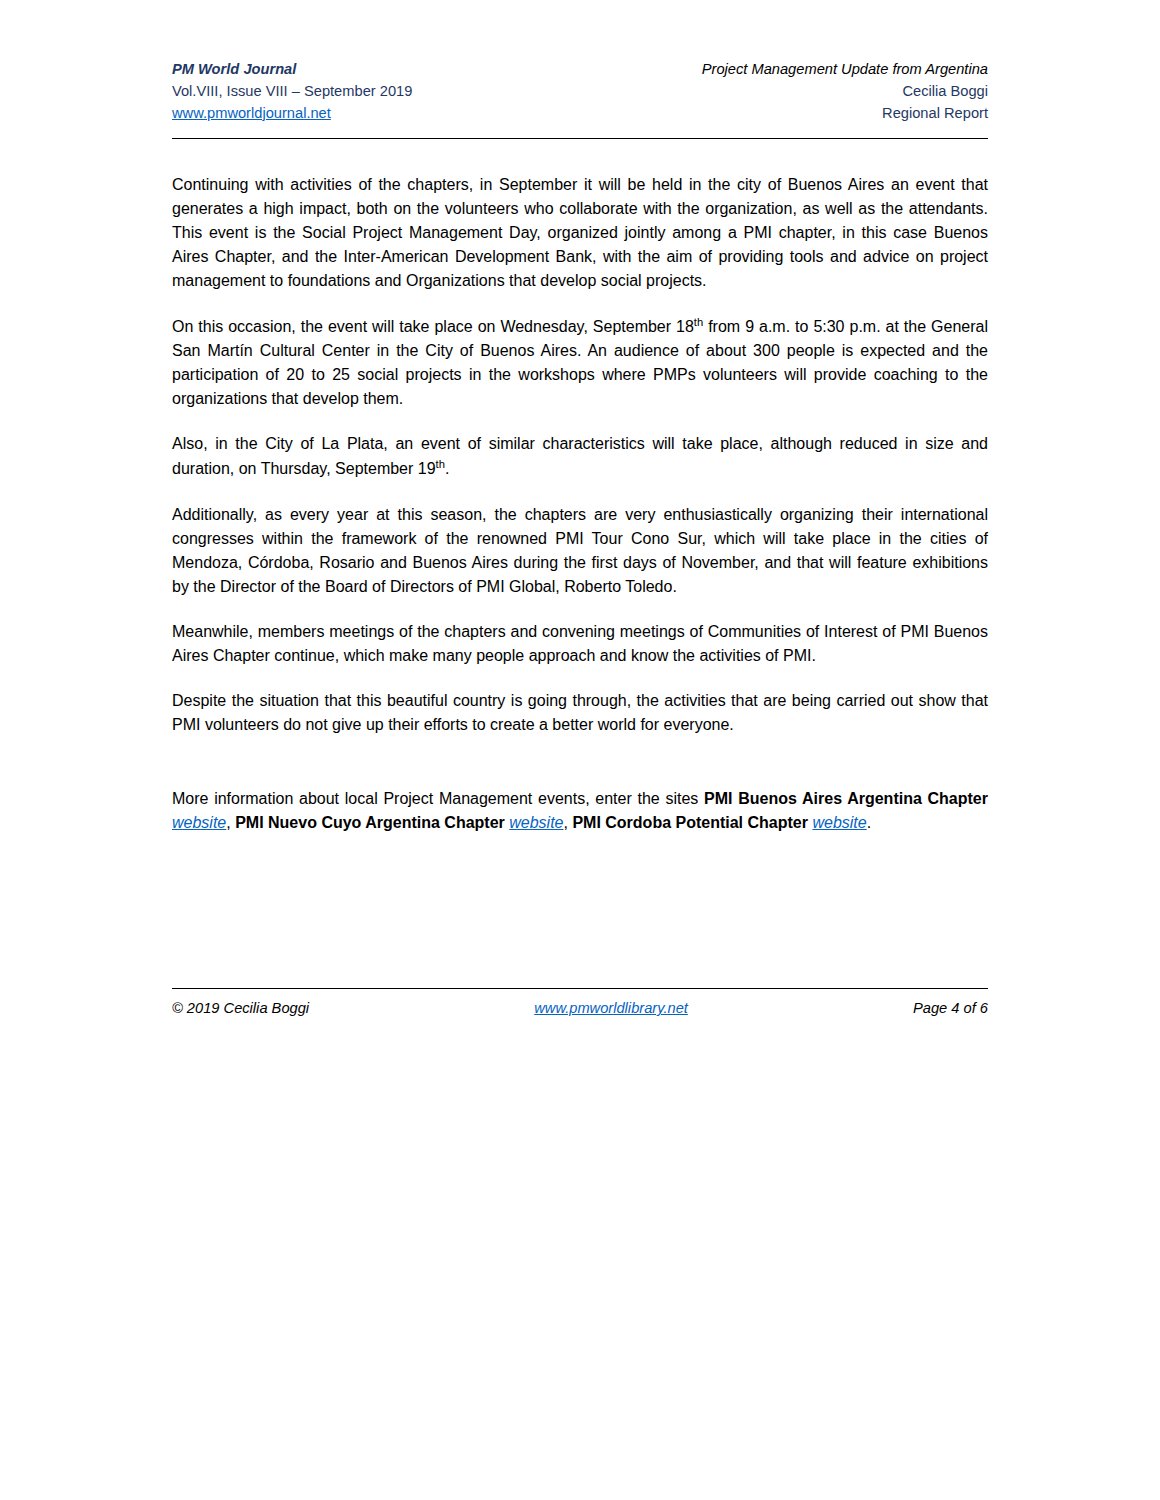PM World Journal
Vol.VIII, Issue VIII – September 2019
www.pmworldjournal.net
Project Management Update from Argentina
Cecilia Boggi
Regional Report
Continuing with activities of the chapters, in September it will be held in the city of Buenos Aires an event that generates a high impact, both on the volunteers who collaborate with the organization, as well as the attendants. This event is the Social Project Management Day, organized jointly among a PMI chapter, in this case Buenos Aires Chapter, and the Inter-American Development Bank, with the aim of providing tools and advice on project management to foundations and Organizations that develop social projects.
On this occasion, the event will take place on Wednesday, September 18th from 9 a.m. to 5:30 p.m. at the General San Martín Cultural Center in the City of Buenos Aires. An audience of about 300 people is expected and the participation of 20 to 25 social projects in the workshops where PMPs volunteers will provide coaching to the organizations that develop them.
Also, in the City of La Plata, an event of similar characteristics will take place, although reduced in size and duration, on Thursday, September 19th.
Additionally, as every year at this season, the chapters are very enthusiastically organizing their international congresses within the framework of the renowned PMI Tour Cono Sur, which will take place in the cities of Mendoza, Córdoba, Rosario and Buenos Aires during the first days of November, and that will feature exhibitions by the Director of the Board of Directors of PMI Global, Roberto Toledo.
Meanwhile, members meetings of the chapters and convening meetings of Communities of Interest of PMI Buenos Aires Chapter continue, which make many people approach and know the activities of PMI.
Despite the situation that this beautiful country is going through, the activities that are being carried out show that PMI volunteers do not give up their efforts to create a better world for everyone.
More information about local Project Management events, enter the sites PMI Buenos Aires Argentina Chapter website, PMI Nuevo Cuyo Argentina Chapter website, PMI Cordoba Potential Chapter website.
© 2019 Cecilia Boggi
www.pmworldlibrary.net
Page 4 of 6